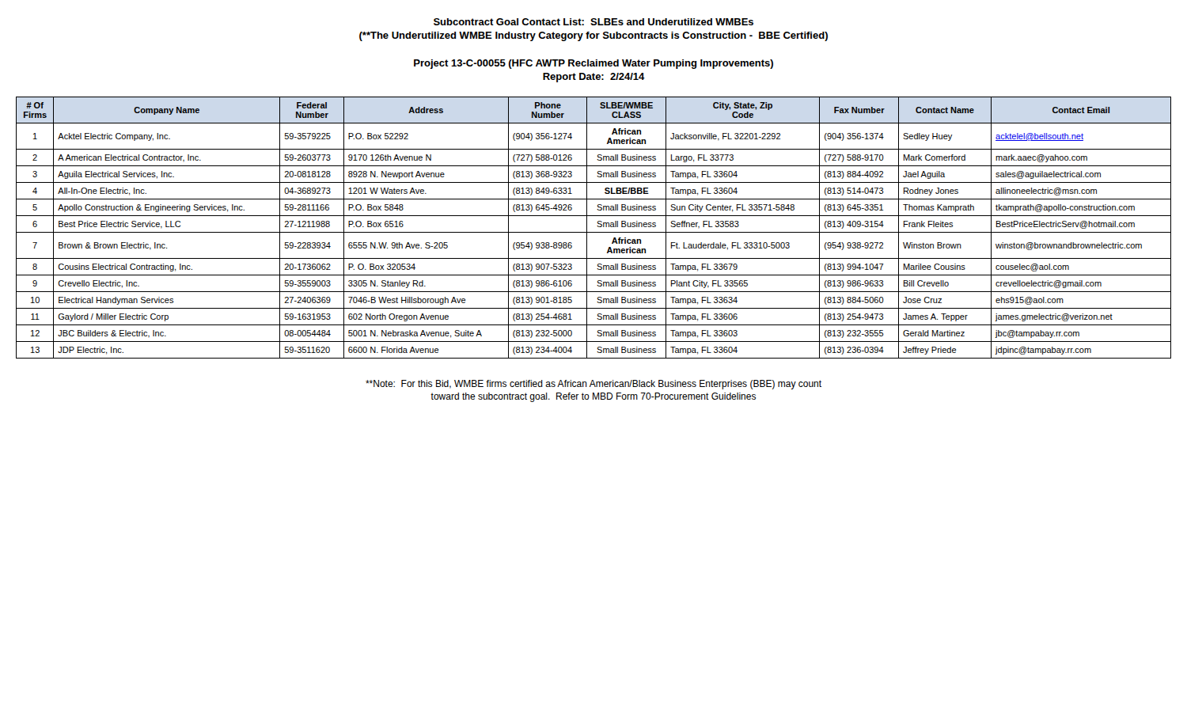Subcontract Goal Contact List: SLBEs and Underutilized WMBEs
(**The Underutilized WMBE Industry Category for Subcontracts is Construction - BBE Certified)
Project 13-C-00055 (HFC AWTP Reclaimed Water Pumping Improvements)
Report Date: 2/24/14
| # Of Firms | Company Name | Federal Number | Address | Phone Number | SLBE/WMBE CLASS | City, State, Zip Code | Fax Number | Contact Name | Contact Email |
| --- | --- | --- | --- | --- | --- | --- | --- | --- | --- |
| 1 | Acktel Electric Company, Inc. | 59-3579225 | P.O. Box 52292 | (904) 356-1274 | African American | Jacksonville, FL 32201-2292 | (904) 356-1374 | Sedley Huey | acktelel@bellsouth.net |
| 2 | A American Electrical Contractor, Inc. | 59-2603773 | 9170 126th Avenue N | (727) 588-0126 | Small Business | Largo, FL 33773 | (727) 588-9170 | Mark Comerford | mark.aaec@yahoo.com |
| 3 | Aguila Electrical Services, Inc. | 20-0818128 | 8928 N. Newport Avenue | (813) 368-9323 | Small Business | Tampa, FL 33604 | (813) 884-4092 | Jael Aguila | sales@aguilaelectrical.com |
| 4 | All-In-One Electric, Inc. | 04-3689273 | 1201 W Waters Ave. | (813) 849-6331 | SLBE/BBE | Tampa, FL 33604 | (813) 514-0473 | Rodney Jones | allinoneelectric@msn.com |
| 5 | Apollo Construction & Engineering Services, Inc. | 59-2811166 | P.O. Box 5848 | (813) 645-4926 | Small Business | Sun City Center, FL 33571-5848 | (813) 645-3351 | Thomas Kamprath | tkamprath@apollo-construction.com |
| 6 | Best Price Electric Service, LLC | 27-1211988 | P.O. Box 6516 | | Small Business | Seffner, FL 33583 | (813) 409-3154 | Frank Fleites | BestPriceElectricServ@hotmail.com |
| 7 | Brown & Brown Electric, Inc. | 59-2283934 | 6555 N.W. 9th Ave. S-205 | (954) 938-8986 | African American | Ft. Lauderdale, FL 33310-5003 | (954) 938-9272 | Winston Brown | winston@brownandbrownelectric.com |
| 8 | Cousins Electrical Contracting, Inc. | 20-1736062 | P. O. Box 320534 | (813) 907-5323 | Small Business | Tampa, FL 33679 | (813) 994-1047 | Marilee Cousins | couselec@aol.com |
| 9 | Crevello Electric, Inc. | 59-3559003 | 3305 N. Stanley Rd. | (813) 986-6106 | Small Business | Plant City, FL 33565 | (813) 986-9633 | Bill Crevello | crevelloelectric@gmail.com |
| 10 | Electrical Handyman Services | 27-2406369 | 7046-B West Hillsborough Ave | (813) 901-8185 | Small Business | Tampa, FL 33634 | (813) 884-5060 | Jose Cruz | ehs915@aol.com |
| 11 | Gaylord / Miller Electric Corp | 59-1631953 | 602 North Oregon Avenue | (813) 254-4681 | Small Business | Tampa, FL 33606 | (813) 254-9473 | James A. Tepper | james.gmelectric@verizon.net |
| 12 | JBC Builders & Electric, Inc. | 08-0054484 | 5001 N. Nebraska Avenue, Suite A | (813) 232-5000 | Small Business | Tampa, FL 33603 | (813) 232-3555 | Gerald Martinez | jbc@tampabay.rr.com |
| 13 | JDP Electric, Inc. | 59-3511620 | 6600 N. Florida Avenue | (813) 234-4004 | Small Business | Tampa, FL 33604 | (813) 236-0394 | Jeffrey Priede | jdpinc@tampabay.rr.com |
**Note: For this Bid, WMBE firms certified as African American/Black Business Enterprises (BBE) may count
toward the subcontract goal. Refer to MBD Form 70-Procurement Guidelines